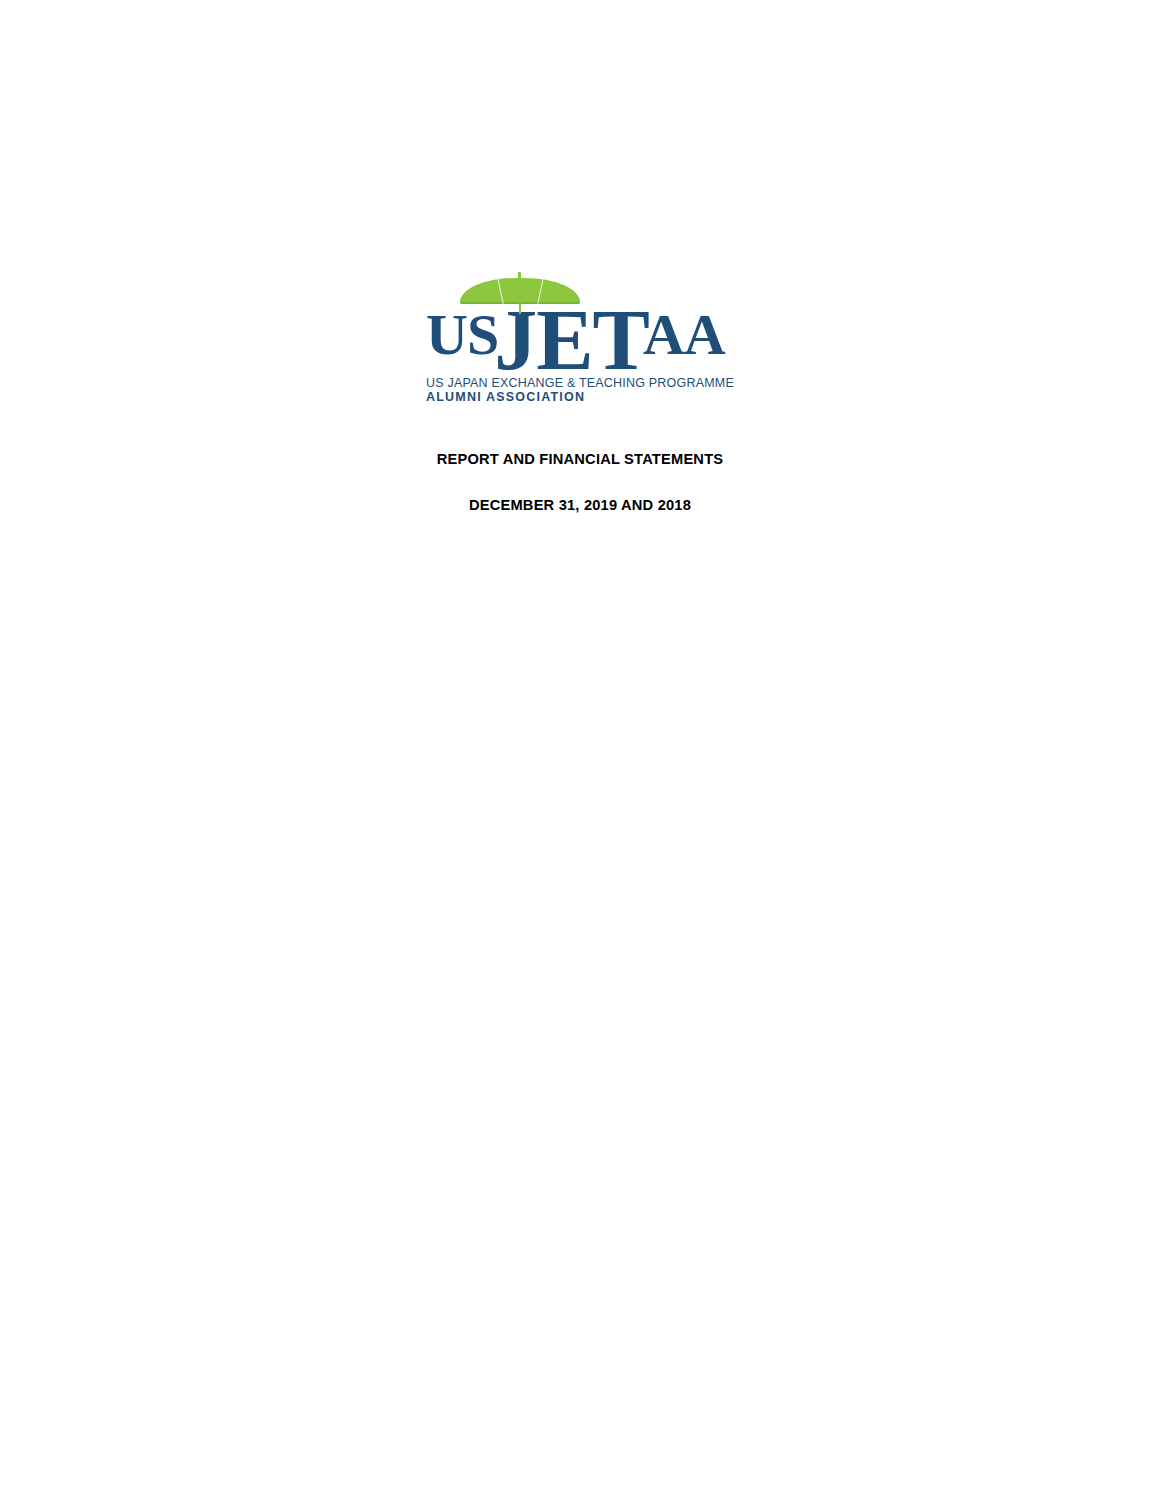US JET AA
US JAPAN EXCHANGE & TEACHING PROGRAMME ALUMNI ASSOCIATION
REPORT AND FINANCIAL STATEMENTS
DECEMBER 31, 2019 AND 2018